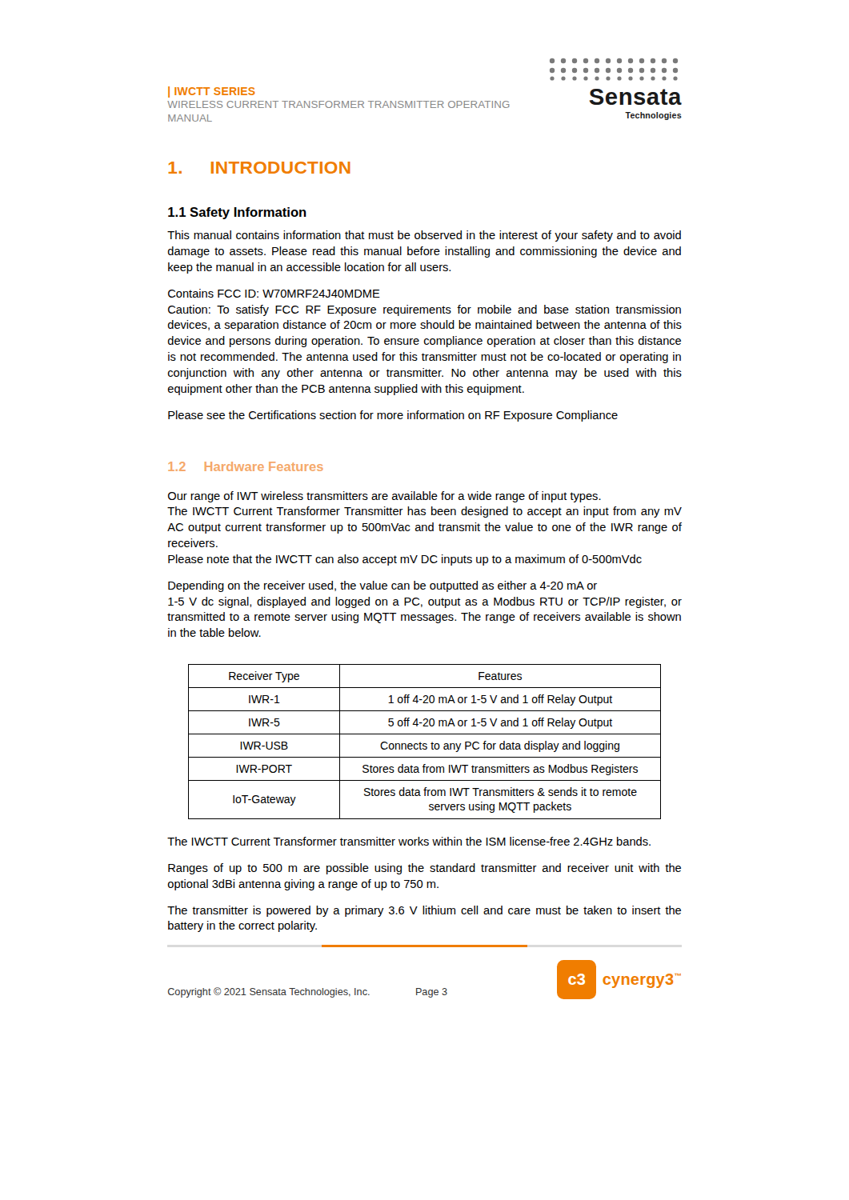| IWCTT SERIES
WIRELESS CURRENT TRANSFORMER TRANSMITTER OPERATING MANUAL
Sensata
Technologies
1. INTRODUCTION
1.1 Safety Information
This manual contains information that must be observed in the interest of your safety and to avoid damage to assets. Please read this manual before installing and commissioning the device and keep the manual in an accessible location for all users.
Contains FCC ID: W70MRF24J40MDME
Caution: To satisfy FCC RF Exposure requirements for mobile and base station transmission devices, a separation distance of 20cm or more should be maintained between the antenna of this device and persons during operation. To ensure compliance operation at closer than this distance is not recommended. The antenna used for this transmitter must not be co-located or operating in conjunction with any other antenna or transmitter. No other antenna may be used with this equipment other than the PCB antenna supplied with this equipment.
Please see the Certifications section for more information on RF Exposure Compliance
1.2 Hardware Features
Our range of IWT wireless transmitters are available for a wide range of input types.
The IWCTT Current Transformer Transmitter has been designed to accept an input from any mV AC output current transformer up to 500mVac and transmit the value to one of the IWR range of receivers.
Please note that the IWCTT can also accept mV DC inputs up to a maximum of 0-500mVdc
Depending on the receiver used, the value can be outputted as either a 4-20 mA or
1-5 V dc signal, displayed and logged on a PC, output as a Modbus RTU or TCP/IP register, or transmitted to a remote server using MQTT messages. The range of receivers available is shown in the table below.
| Receiver Type | Features |
| --- | --- |
| IWR-1 | 1 off 4-20 mA or 1-5 V and 1 off Relay Output |
| IWR-5 | 5 off 4-20 mA or 1-5 V and 1 off Relay Output |
| IWR-USB | Connects to any PC for data display and logging |
| IWR-PORT | Stores data from IWT transmitters as Modbus Registers |
| IoT-Gateway | Stores data from IWT Transmitters & sends it to remote servers using MQTT packets |
The IWCTT Current Transformer transmitter works within the ISM license-free 2.4GHz bands.
Ranges of up to 500 m are possible using the standard transmitter and receiver unit with the optional 3dBi antenna giving a range of up to 750 m.
The transmitter is powered by a primary 3.6 V lithium cell and care must be taken to insert the battery in the correct polarity.
Copyright © 2021 Sensata Technologies, Inc. Page 3
c3
cynergy3™